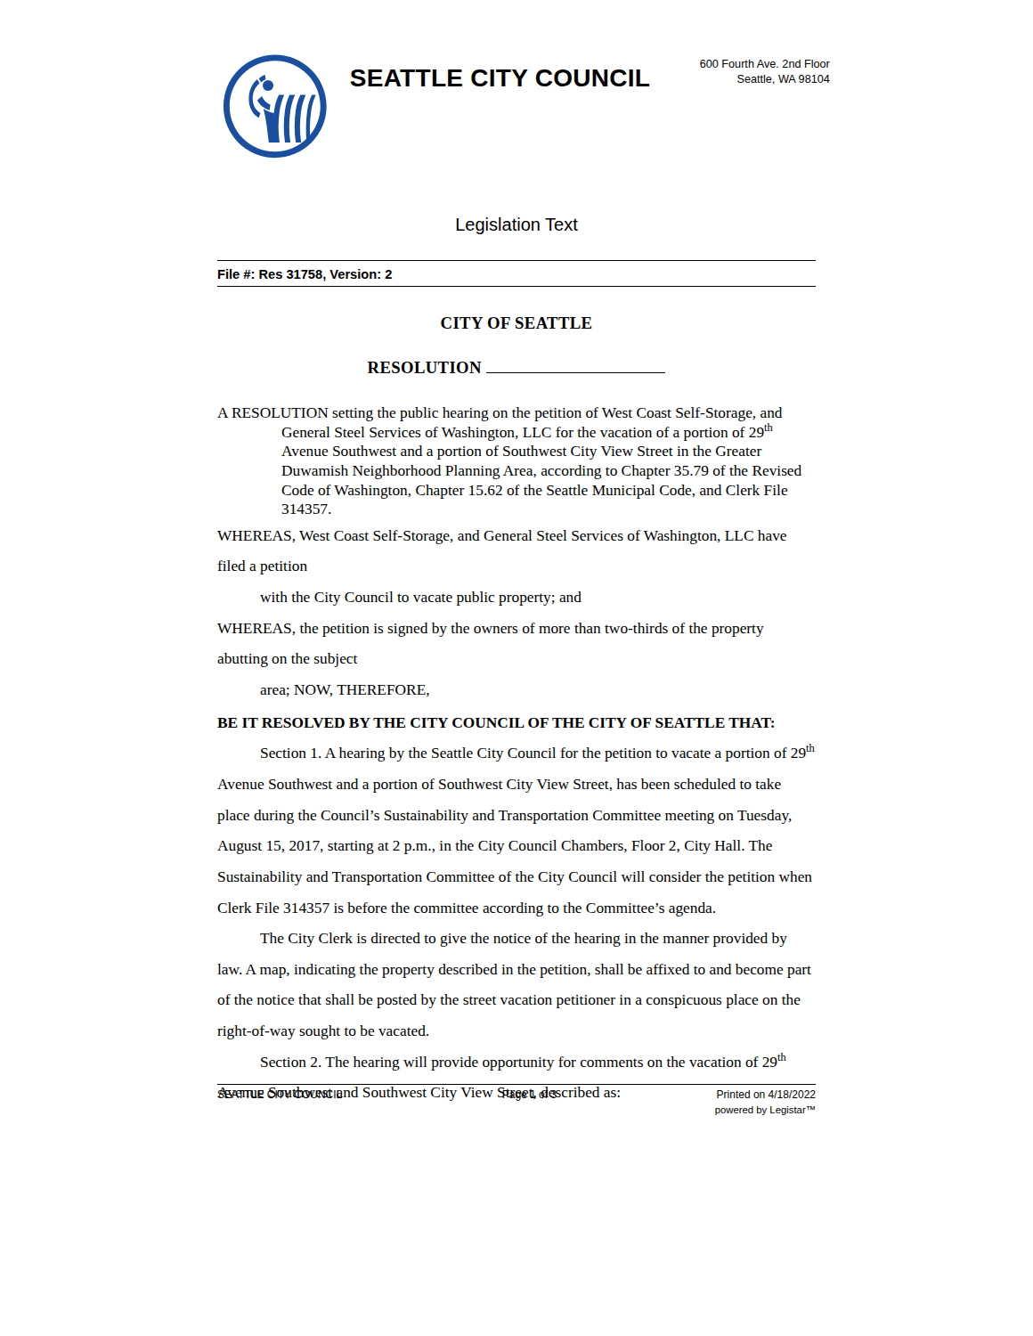SEATTLE CITY COUNCIL
600 Fourth Ave. 2nd Floor
Seattle, WA 98104
Legislation Text
File #: Res 31758, Version: 2
CITY OF SEATTLE
RESOLUTION
A RESOLUTION setting the public hearing on the petition of West Coast Self-Storage, and General Steel Services of Washington, LLC for the vacation of a portion of 29th Avenue Southwest and a portion of Southwest City View Street in the Greater Duwamish Neighborhood Planning Area, according to Chapter 35.79 of the Revised Code of Washington, Chapter 15.62 of the Seattle Municipal Code, and Clerk File 314357.
WHEREAS, West Coast Self-Storage, and General Steel Services of Washington, LLC have filed a petition with the City Council to vacate public property; and
WHEREAS, the petition is signed by the owners of more than two-thirds of the property abutting on the subject area; NOW, THEREFORE,
BE IT RESOLVED BY THE CITY COUNCIL OF THE CITY OF SEATTLE THAT:
Section 1. A hearing by the Seattle City Council for the petition to vacate a portion of 29th Avenue Southwest and a portion of Southwest City View Street, has been scheduled to take place during the Council’s Sustainability and Transportation Committee meeting on Tuesday, August 15, 2017, starting at 2 p.m., in the City Council Chambers, Floor 2, City Hall. The Sustainability and Transportation Committee of the City Council will consider the petition when Clerk File 314357 is before the committee according to the Committee’s agenda.
The City Clerk is directed to give the notice of the hearing in the manner provided by law. A map, indicating the property described in the petition, shall be affixed to and become part of the notice that shall be posted by the street vacation petitioner in a conspicuous place on the right-of-way sought to be vacated.
Section 2. The hearing will provide opportunity for comments on the vacation of 29th Avenue Southwest and Southwest City View Street, described as:
SEATTLE CITY COUNCIL
Page 1 of 3
Printed on 4/18/2022
powered by Legistar™